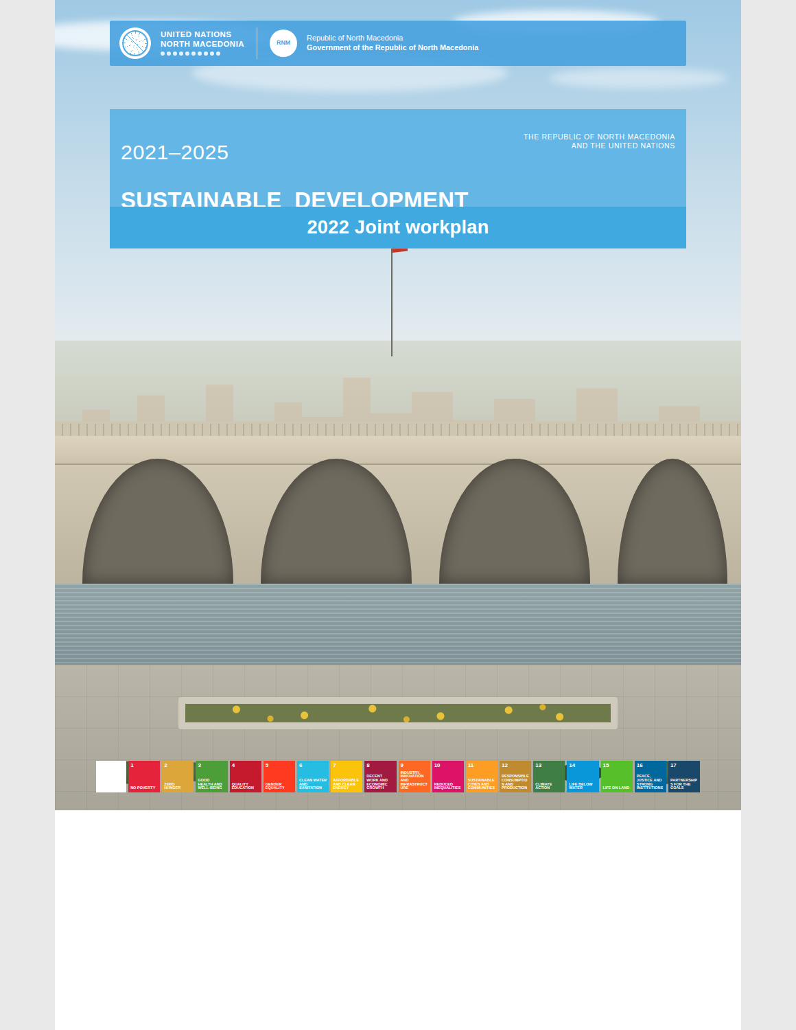United Nations
North Macedonia
RNM
Republic of North Macedonia Government of the Republic of North Macedonia
2021–2025
The Republic of North Macedonia
and the United Nations
Sustainable Development Cooperation Framework
2022 Joint workplan
The Global Goals
1 No poverty
2 Zero hunger
3 Good health and well-being
4 Quality education
5 Gender equality
6 Clean water and sanitation
7 Affordable and clean energy
8 Decent work and economic growth
9 Industry, innovation and infrastructure
10 Reduced inequalities
11 Sustainable cities and communities
12 Responsible consumption and production
13 Climate action
14 Life below water
15 Life on land
16 Peace, justice and strong institutions
17 Partnerships for the goals